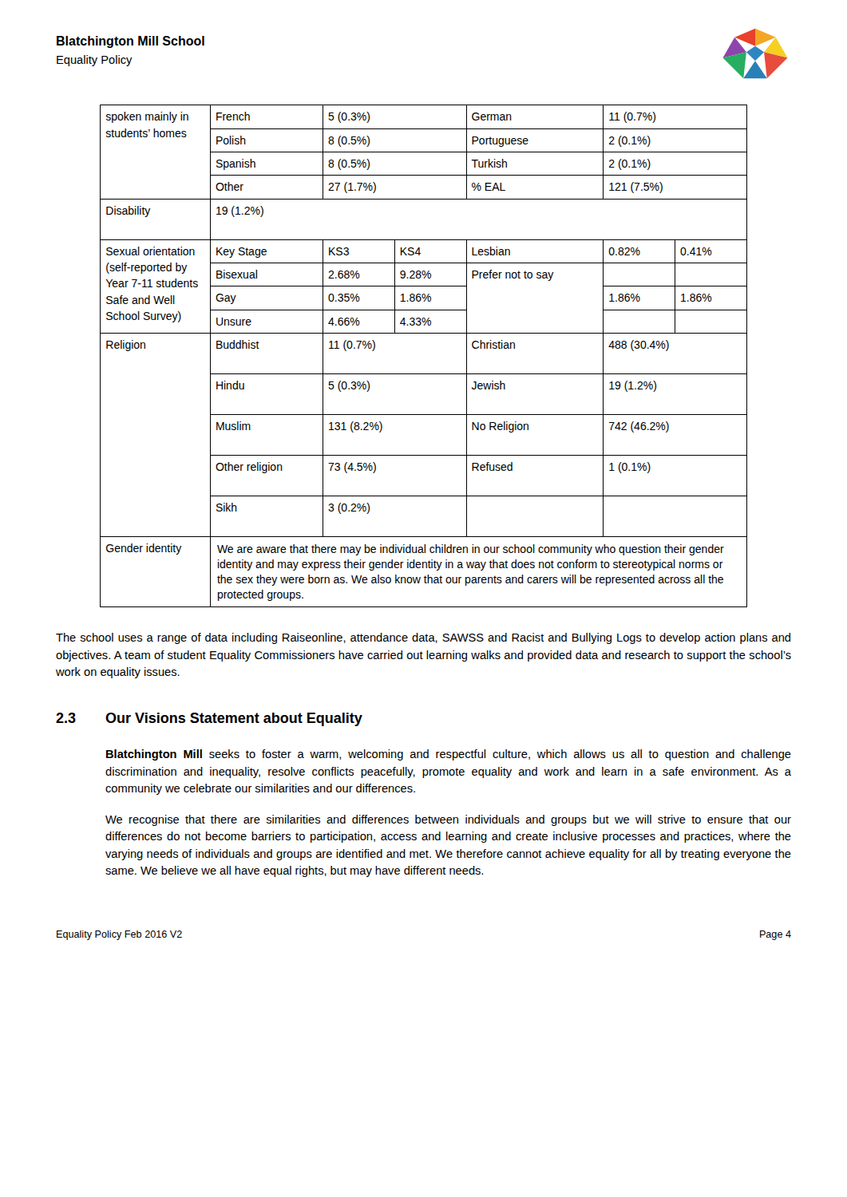Blatchington Mill School
Equality Policy
| spoken mainly in students’ homes | French | 5 (0.3%) | German | 11 (0.7%) |
| Polish | 8 (0.5%) | Portuguese | 2 (0.1%) |
| Spanish | 8 (0.5%) | Turkish | 2 (0.1%) |
| Other | 27 (1.7%) | % EAL | 121 (7.5%) |
| Disability | 19 (1.2%) |
| Sexual orientation (self-reported by Year 7-11 students Safe and Well School Survey) | Key Stage | KS3 | KS4 | Lesbian | 0.82% | 0.41% |
| Bisexual | 2.68% | 9.28% | Prefer not to say | | |
| Gay | 0.35% | 1.86% | 1.86% | 1.86% |
| Unsure | 4.66% | 4.33% | | |
| Religion | Buddhist | 11 (0.7%) | Christian | 488 (30.4%) |
| Hindu | 5 (0.3%) | Jewish | 19 (1.2%) |
| Muslim | 131 (8.2%) | No Religion | 742 (46.2%) |
| Other religion | 73 (4.5%) | Refused | 1 (0.1%) |
| Sikh | 3 (0.2%) | | |
| Gender identity | We are aware that there may be individual children in our school community who question their gender identity and may express their gender identity in a way that does not conform to stereotypical norms or the sex they were born as. We also know that our parents and carers will be represented across all the protected groups. |
The school uses a range of data including Raiseonline, attendance data, SAWSS and Racist and Bullying Logs to develop action plans and objectives. A team of student Equality Commissioners have carried out learning walks and provided data and research to support the school’s work on equality issues.
2.3 Our Visions Statement about Equality
Blatchington Mill seeks to foster a warm, welcoming and respectful culture, which allows us all to question and challenge discrimination and inequality, resolve conflicts peacefully, promote equality and work and learn in a safe environment. As a community we celebrate our similarities and our differences.
We recognise that there are similarities and differences between individuals and groups but we will strive to ensure that our differences do not become barriers to participation, access and learning and create inclusive processes and practices, where the varying needs of individuals and groups are identified and met. We therefore cannot achieve equality for all by treating everyone the same. We believe we all have equal rights, but may have different needs.
Equality Policy Feb 2016 V2 Page 4